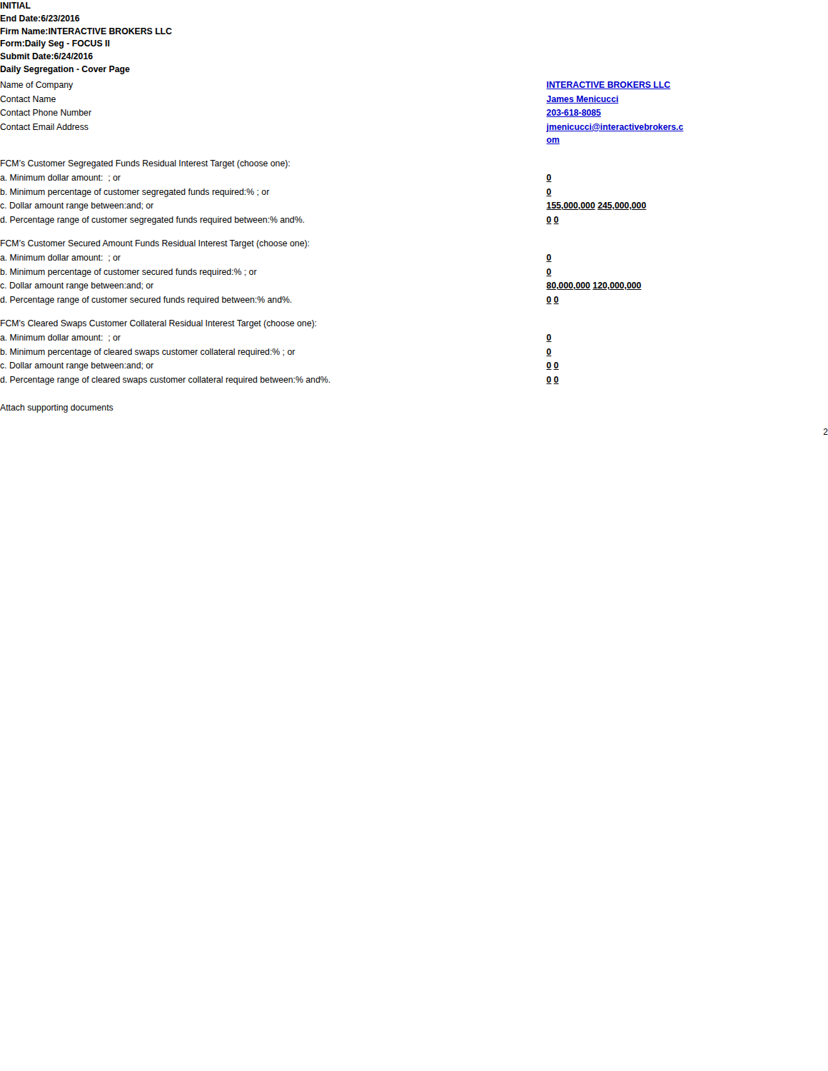INITIAL
End Date:6/23/2016
Firm Name:INTERACTIVE BROKERS LLC
Form:Daily Seg - FOCUS II
Submit Date:6/24/2016
Daily Segregation - Cover Page
| Name of Company | INTERACTIVE BROKERS LLC |
| Contact Name | James Menicucci |
| Contact Phone Number | 203-618-8085 |
| Contact Email Address | jmenicucci@interactivebrokers.c om |
FCM’s Customer Segregated Funds Residual Interest Target (choose one):
| a. Minimum dollar amount: ; or | 0 |
| b. Minimum percentage of customer segregated funds required:% ; or | 0 |
| c. Dollar amount range between:and; or | 155,000,000 245,000,000 |
| d. Percentage range of customer segregated funds required between:% and%. | 0 0 |
FCM’s Customer Secured Amount Funds Residual Interest Target (choose one):
| a. Minimum dollar amount: ; or | 0 |
| b. Minimum percentage of customer secured funds required:% ; or | 0 |
| c. Dollar amount range between:and; or | 80,000,000 120,000,000 |
| d. Percentage range of customer secured funds required between:% and%. | 0 0 |
FCM's Cleared Swaps Customer Collateral Residual Interest Target (choose one):
| a. Minimum dollar amount: ; or | 0 |
| b. Minimum percentage of cleared swaps customer collateral required:% ; or | 0 |
| c. Dollar amount range between:and; or | 0 0 |
| d. Percentage range of cleared swaps customer collateral required between:% and%. | 0 0 |
Attach supporting documents
2